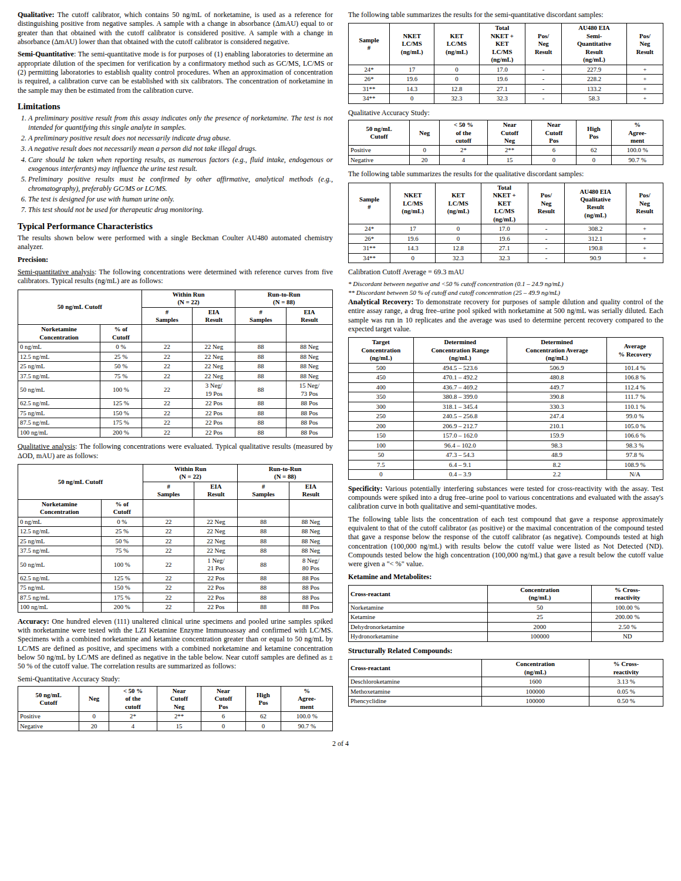Qualitative: The cutoff calibrator, which contains 50 ng/mL of norketamine, is used as a reference for distinguishing positive from negative samples. A sample with a change in absorbance (ΔmAU) equal to or greater than that obtained with the cutoff calibrator is considered positive. A sample with a change in absorbance (ΔmAU) lower than that obtained with the cutoff calibrator is considered negative.
Semi-Quantitative: The semi-quantitative mode is for purposes of (1) enabling laboratories to determine an appropriate dilution of the specimen for verification by a confirmatory method such as GC/MS, LC/MS or (2) permitting laboratories to establish quality control procedures. When an approximation of concentration is required, a calibration curve can be established with six calibrators. The concentration of norketamine in the sample may then be estimated from the calibration curve.
Limitations
A preliminary positive result from this assay indicates only the presence of norketamine. The test is not intended for quantifying this single analyte in samples.
A preliminary positive result does not necessarily indicate drug abuse.
A negative result does not necessarily mean a person did not take illegal drugs.
Care should be taken when reporting results, as numerous factors (e.g., fluid intake, endogenous or exogenous interferants) may influence the urine test result.
Preliminary positive results must be confirmed by other affirmative, analytical methods (e.g., chromatography), preferably GC/MS or LC/MS.
The test is designed for use with human urine only.
This test should not be used for therapeutic drug monitoring.
Typical Performance Characteristics
The results shown below were performed with a single Beckman Coulter AU480 automated chemistry analyzer.
Precision:
Semi-quantitative analysis: The following concentrations were determined with reference curves from five calibrators. Typical results (ng/mL) are as follows:
| 50 ng/mL Cutoff | Within Run (N = 22) | Run-to-Run (N = 88) |
| --- | --- | --- |
| # Samples | EIA Result | # Samples | EIA Result |
| Norketamine Concentration | % of Cutoff | | | | |
| 0 ng/mL | 0 % | 22 | 22 Neg | 88 | 88 Neg |
| 12.5 ng/mL | 25 % | 22 | 22 Neg | 88 | 88 Neg |
| 25 ng/mL | 50 % | 22 | 22 Neg | 88 | 88 Neg |
| 37.5 ng/mL | 75 % | 22 | 22 Neg | 88 | 88 Neg |
| 50 ng/mL | 100 % | 22 | 3 Neg/ 19 Pos | 88 | 15 Neg/ 73 Pos |
| 62.5 ng/mL | 125 % | 22 | 22 Pos | 88 | 88 Pos |
| 75 ng/mL | 150 % | 22 | 22 Pos | 88 | 88 Pos |
| 87.5 ng/mL | 175 % | 22 | 22 Pos | 88 | 88 Pos |
| 100 ng/mL | 200 % | 22 | 22 Pos | 88 | 88 Pos |
Qualitative analysis: The following concentrations were evaluated. Typical qualitative results (measured by ΔOD, mAU) are as follows:
| 50 ng/mL Cutoff | Within Run (N = 22) | Run-to-Run (N = 88) |
| --- | --- | --- |
| # Samples | EIA Result | # Samples | EIA Result |
| Norketamine Concentration | % of Cutoff | | | | |
| 0 ng/mL | 0 % | 22 | 22 Neg | 88 | 88 Neg |
| 12.5 ng/mL | 25 % | 22 | 22 Neg | 88 | 88 Neg |
| 25 ng/mL | 50 % | 22 | 22 Neg | 88 | 88 Neg |
| 37.5 ng/mL | 75 % | 22 | 22 Neg | 88 | 88 Neg |
| 50 ng/mL | 100 % | 22 | 1 Neg/ 21 Pos | 88 | 8 Neg/ 80 Pos |
| 62.5 ng/mL | 125 % | 22 | 22 Pos | 88 | 88 Pos |
| 75 ng/mL | 150 % | 22 | 22 Pos | 88 | 88 Pos |
| 87.5 ng/mL | 175 % | 22 | 22 Pos | 88 | 88 Pos |
| 100 ng/mL | 200 % | 22 | 22 Pos | 88 | 88 Pos |
Accuracy: One hundred eleven (111) unaltered clinical urine specimens and pooled urine samples spiked with norketamine were tested with the LZI Ketamine Enzyme Immunoassay and confirmed with LC/MS. Specimens with a combined norketamine and ketamine concentration greater than or equal to 50 ng/mL by LC/MS are defined as positive, and specimens with a combined norketamine and ketamine concentration below 50 ng/mL by LC/MS are defined as negative in the table below. Near cutoff samples are defined as ± 50 % of the cutoff value. The correlation results are summarized as follows:
Semi-Quantitative Accuracy Study:
| 50 ng/mL Cutoff | Neg | < 50 % of the cutoff | Near Cutoff Neg | Near Cutoff Pos | High Pos | % Agree- ment |
| --- | --- | --- | --- | --- | --- | --- |
| Positive | 0 | 2* | 2** | 6 | 62 | 100.0 % |
| Negative | 20 | 4 | 15 | 0 | 0 | 90.7 % |
The following table summarizes the results for the semi-quantitative discordant samples:
| Sample # | NKET LC/MS (ng/mL) | KET LC/MS (ng/mL) | Total NKET + KET LC/MS (ng/mL) | Pos/ Neg Result | AU480 EIA Semi- Quantitative Result (ng/mL) | Pos/ Neg Result |
| --- | --- | --- | --- | --- | --- | --- |
| 24* | 17 | 0 | 17.0 | - | 227.9 | + |
| 26* | 19.6 | 0 | 19.6 | - | 228.2 | + |
| 31** | 14.3 | 12.8 | 27.1 | - | 133.2 | + |
| 34** | 0 | 32.3 | 32.3 | - | 58.3 | + |
Qualitative Accuracy Study:
| 50 ng/mL Cutoff | Neg | < 50 % of the cutoff | Near Cutoff Neg | Near Cutoff Pos | High Pos | % Agree- ment |
| --- | --- | --- | --- | --- | --- | --- |
| Positive | 0 | 2* | 2** | 6 | 62 | 100.0 % |
| Negative | 20 | 4 | 15 | 0 | 0 | 90.7 % |
The following table summarizes the results for the qualitative discordant samples:
| Sample # | NKET LC/MS (ng/mL) | KET LC/MS (ng/mL) | Total NKET + KET LC/MS (ng/mL) | Pos/ Neg Result | AU480 EIA Qualitative Result (ng/mL) | Pos/ Neg Result |
| --- | --- | --- | --- | --- | --- | --- |
| 24* | 17 | 0 | 17.0 | - | 308.2 | + |
| 26* | 19.6 | 0 | 19.6 | - | 312.1 | + |
| 31** | 14.3 | 12.8 | 27.1 | - | 190.8 | + |
| 34** | 0 | 32.3 | 32.3 | - | 90.9 | + |
Calibration Cutoff Average = 69.3 mAU
* Discordant between negative and <50 % cutoff concentration (0.1 – 24.9 ng/mL)
** Discordant between 50 % of cutoff and cutoff concentration (25 – 49.9 ng/mL)
Analytical Recovery: To demonstrate recovery for purposes of sample dilution and quality control of the entire assay range, a drug free–urine pool spiked with norketamine at 500 ng/mL was serially diluted. Each sample was run in 10 replicates and the average was used to determine percent recovery compared to the expected target value.
| Target Concentration (ng/mL) | Determined Concentration Range (ng/mL) | Determined Concentration Average (ng/mL) | Average % Recovery |
| --- | --- | --- | --- |
| 500 | 494.5 – 523.6 | 506.9 | 101.4 % |
| 450 | 470.1 – 492.2 | 480.8 | 106.8 % |
| 400 | 436.7 – 469.2 | 449.7 | 112.4 % |
| 350 | 380.8 – 399.0 | 390.8 | 111.7 % |
| 300 | 318.1 – 345.4 | 330.3 | 110.1 % |
| 250 | 240.5 – 256.8 | 247.4 | 99.0 % |
| 200 | 206.9 – 212.7 | 210.1 | 105.0 % |
| 150 | 157.0 – 162.0 | 159.9 | 106.6 % |
| 100 | 96.4 – 102.0 | 98.3 | 98.3 % |
| 50 | 47.3 – 54.3 | 48.9 | 97.8 % |
| 7.5 | 6.4 – 9.1 | 8.2 | 108.9 % |
| 0 | 0.4 – 3.9 | 2.2 | N/A |
Specificity: Various potentially interfering substances were tested for cross-reactivity with the assay. Test compounds were spiked into a drug free–urine pool to various concentrations and evaluated with the assay's calibration curve in both qualitative and semi-quantitative modes.
The following table lists the concentration of each test compound that gave a response approximately equivalent to that of the cutoff calibrator (as positive) or the maximal concentration of the compound tested that gave a response below the response of the cutoff calibrator (as negative). Compounds tested at high concentration (100,000 ng/mL) with results below the cutoff value were listed as Not Detected (ND). Compounds tested below the high concentration (100,000 ng/mL) that gave a result below the cutoff value were given a "< %" value.
Ketamine and Metabolites:
| Cross-reactant | Concentration (ng/mL) | % Cross- reactivity |
| --- | --- | --- |
| Norketamine | 50 | 100.00 % |
| Ketamine | 25 | 200.00 % |
| Dehydronorketamine | 2000 | 2.50 % |
| Hydronorketamine | 100000 | ND |
Structurally Related Compounds:
| Cross-reactant | Concentration (ng/mL) | % Cross- reactivity |
| --- | --- | --- |
| Deschloroketamine | 1600 | 3.13 % |
| Methoxetamine | 100000 | 0.05 % |
| Phencyclidine | 100000 | 0.50 % |
2 of 4